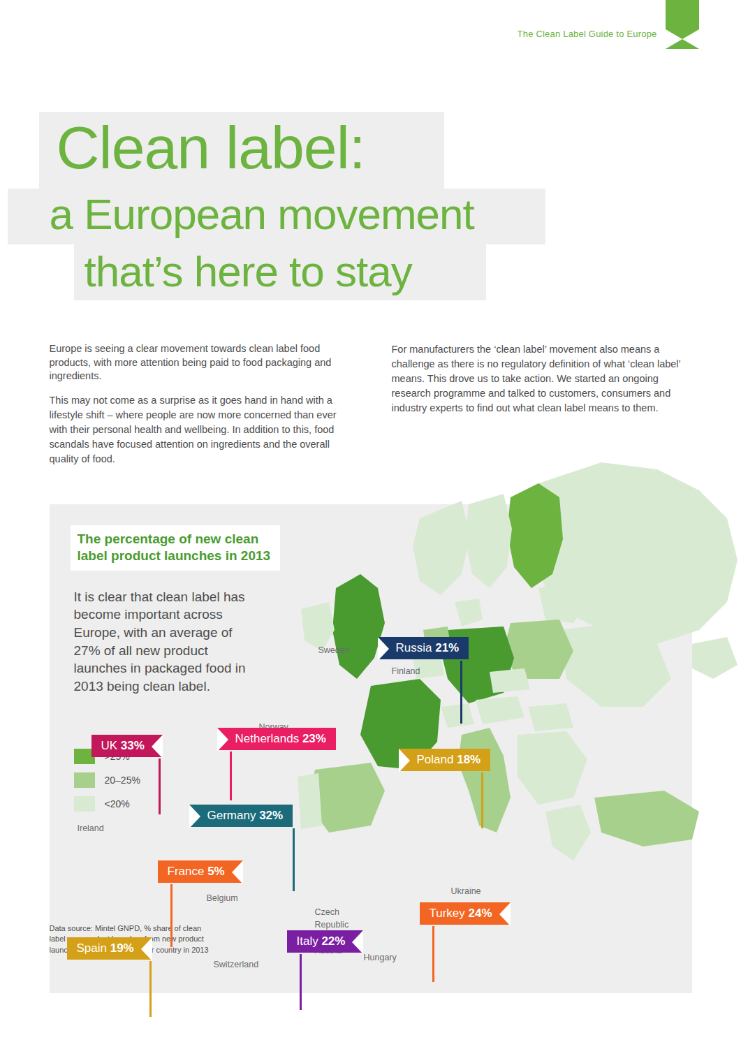The Clean Label Guide to Europe
2
Clean label:
a European movement
that’s here to stay
Europe is seeing a clear movement towards clean label food products, with more attention being paid to food packaging and ingredients.
This may not come as a surprise as it goes hand in hand with a lifestyle shift – where people are now more concerned than ever with their personal health and wellbeing. In addition to this, food scandals have focused attention on ingredients and the overall quality of food.
For manufacturers the ‘clean label’ movement also means a challenge as there is no regulatory definition of what ‘clean label’ means. This drove us to take action. We started an ongoing research programme and talked to customers, consumers and industry experts to find out what clean label means to them.
The percentage of new clean
label product launches in 2013
It is clear that clean label has become important across Europe, with an average of 27% of all new product launches in packaged food in 2013 being clean label.
>25%
20–25%
<20%
Data source: Mintel GNPD, % share of clean label new product launches from new product launches in packaged food per country in 2013
Sweden
Finland
Norway
Ireland
Belgium
Czech
Republic
Ukraine
Hungary
Austria
Switzerland
Portugal
Greece
UK 33%
Netherlands 23%
Russia 21%
Poland 18%
Germany 32%
France 5%
Turkey 24%
Italy 22%
Spain 19%